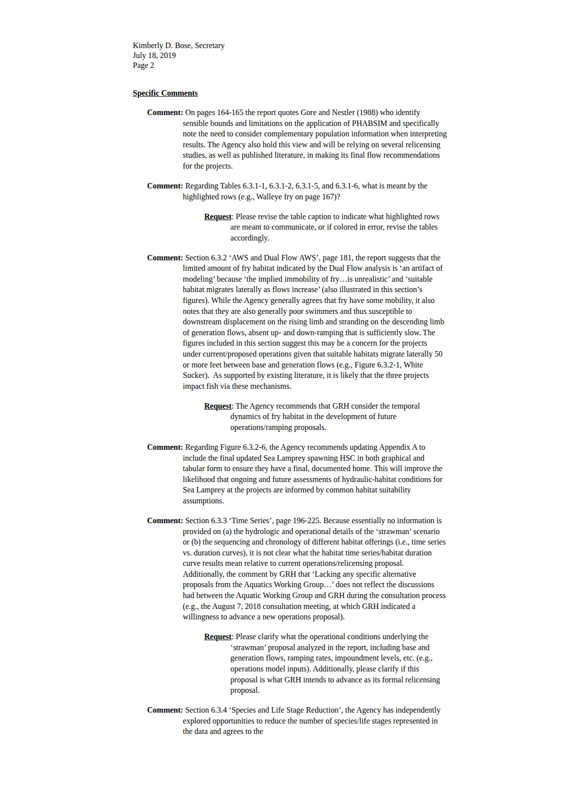Kimberly D. Bose, Secretary
July 18, 2019
Page 2
Specific Comments
Comment: On pages 164-165 the report quotes Gore and Nestler (1988) who identify sensible bounds and limitations on the application of PHABSIM and specifically note the need to consider complementary population information when interpreting results. The Agency also hold this view and will be relying on several relicensing studies, as well as published literature, in making its final flow recommendations for the projects.
Comment: Regarding Tables 6.3.1-1, 6.3.1-2, 6.3.1-5, and 6.3.1-6, what is meant by the highlighted rows (e.g., Walleye fry on page 167)?
Request: Please revise the table caption to indicate what highlighted rows are meant to communicate, or if colored in error, revise the tables accordingly.
Comment: Section 6.3.2 ‘AWS and Dual Flow AWS’, page 181, the report suggests that the limited amount of fry habitat indicated by the Dual Flow analysis is ‘an artifact of modeling’ because ‘the implied immobility of fry…is unrealistic’ and ‘suitable habitat migrates laterally as flows increase’ (also illustrated in this section’s figures). While the Agency generally agrees that fry have some mobility, it also notes that they are also generally poor swimmers and thus susceptible to downstream displacement on the rising limb and stranding on the descending limb of generation flows, absent up- and down-ramping that is sufficiently slow. The figures included in this section suggest this may be a concern for the projects under current/proposed operations given that suitable habitats migrate laterally 50 or more feet between base and generation flows (e.g., Figure 6.3.2-1, White Sucker). As supported by existing literature, it is likely that the three projects impact fish via these mechanisms.
Request: The Agency recommends that GRH consider the temporal dynamics of fry habitat in the development of future operations/ramping proposals.
Comment: Regarding Figure 6.3.2-6, the Agency recommends updating Appendix A to include the final updated Sea Lamprey spawning HSC in both graphical and tabular form to ensure they have a final, documented home. This will improve the likelihood that ongoing and future assessments of hydraulic-habitat conditions for Sea Lamprey at the projects are informed by common habitat suitability assumptions.
Comment: Section 6.3.3 ‘Time Series’, page 196-225. Because essentially no information is provided on (a) the hydrologic and operational details of the ‘strawman’ scenario or (b) the sequencing and chronology of different habitat offerings (i.e., time series vs. duration curves), it is not clear what the habitat time series/habitat duration curve results mean relative to current operations/relicensing proposal. Additionally, the comment by GRH that ‘Lacking any specific alternative proposals from the Aquatics Working Group…’ does not reflect the discussions had between the Aquatic Working Group and GRH during the consultation process (e.g., the August 7, 2018 consultation meeting, at which GRH indicated a willingness to advance a new operations proposal).
Request: Please clarify what the operational conditions underlying the ‘strawman’ proposal analyzed in the report, including base and generation flows, ramping rates, impoundment levels, etc. (e.g., operations model inputs). Additionally, please clarify if this proposal is what GRH intends to advance as its formal relicensing proposal.
Comment: Section 6.3.4 ‘Species and Life Stage Reduction’, the Agency has independently explored opportunities to reduce the number of species/life stages represented in the data and agrees to the